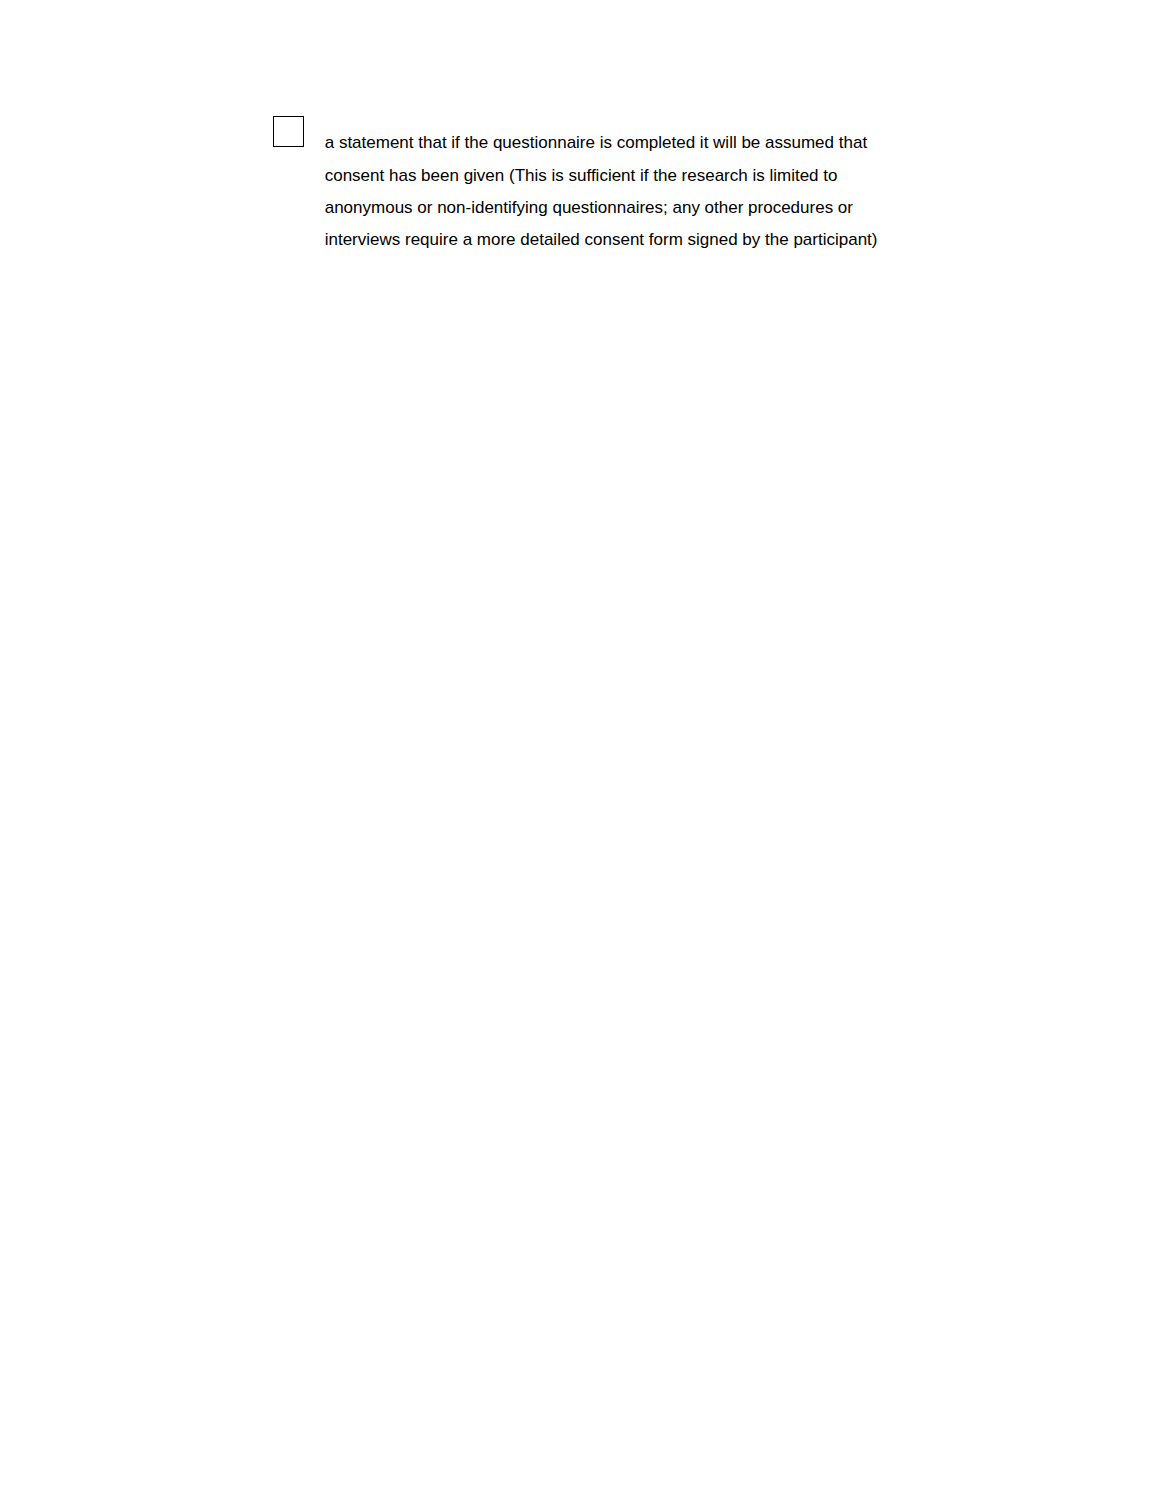a statement that if the questionnaire is completed it will be assumed that consent has been given (This is sufficient if the research is limited to anonymous or non-identifying questionnaires; any other procedures or interviews require a more detailed consent form signed by the participant)